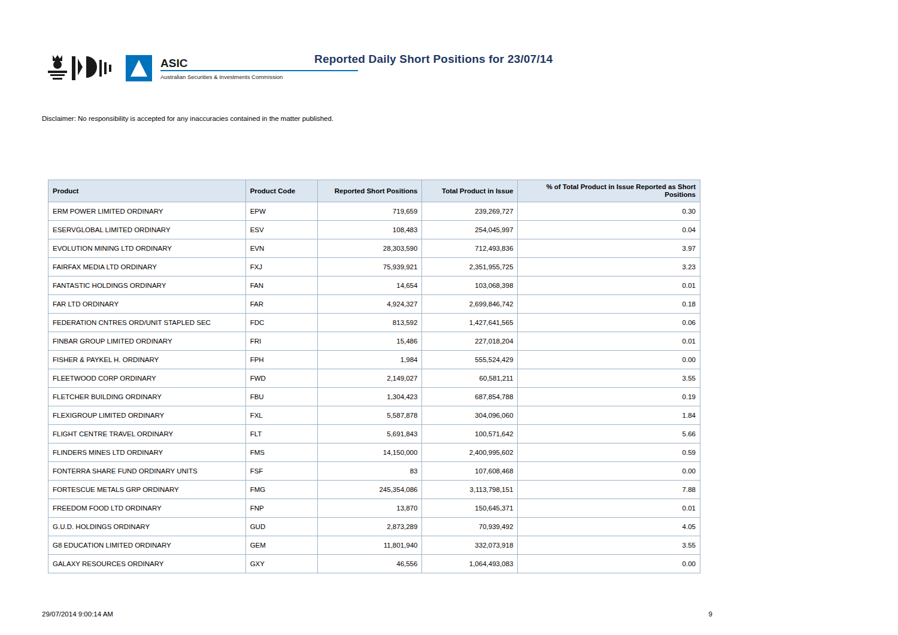ASIC Australian Securities & Investments Commission
Reported Daily Short Positions for 23/07/14
Disclaimer: No responsibility is accepted for any inaccuracies contained in the matter published.
| Product | Product Code | Reported Short Positions | Total Product in Issue | % of Total Product in Issue Reported as Short Positions |
| --- | --- | --- | --- | --- |
| ERM POWER LIMITED ORDINARY | EPW | 719,659 | 239,269,727 | 0.30 |
| ESERVGLOBAL LIMITED ORDINARY | ESV | 108,483 | 254,045,997 | 0.04 |
| EVOLUTION MINING LTD ORDINARY | EVN | 28,303,590 | 712,493,836 | 3.97 |
| FAIRFAX MEDIA LTD ORDINARY | FXJ | 75,939,921 | 2,351,955,725 | 3.23 |
| FANTASTIC HOLDINGS ORDINARY | FAN | 14,654 | 103,068,398 | 0.01 |
| FAR LTD ORDINARY | FAR | 4,924,327 | 2,699,846,742 | 0.18 |
| FEDERATION CNTRES ORD/UNIT STAPLED SEC | FDC | 813,592 | 1,427,641,565 | 0.06 |
| FINBAR GROUP LIMITED ORDINARY | FRI | 15,486 | 227,018,204 | 0.01 |
| FISHER & PAYKEL H. ORDINARY | FPH | 1,984 | 555,524,429 | 0.00 |
| FLEETWOOD CORP ORDINARY | FWD | 2,149,027 | 60,581,211 | 3.55 |
| FLETCHER BUILDING ORDINARY | FBU | 1,304,423 | 687,854,788 | 0.19 |
| FLEXIGROUP LIMITED ORDINARY | FXL | 5,587,878 | 304,096,060 | 1.84 |
| FLIGHT CENTRE TRAVEL ORDINARY | FLT | 5,691,843 | 100,571,642 | 5.66 |
| FLINDERS MINES LTD ORDINARY | FMS | 14,150,000 | 2,400,995,602 | 0.59 |
| FONTERRA SHARE FUND ORDINARY UNITS | FSF | 83 | 107,608,468 | 0.00 |
| FORTESCUE METALS GRP ORDINARY | FMG | 245,354,086 | 3,113,798,151 | 7.88 |
| FREEDOM FOOD LTD ORDINARY | FNP | 13,870 | 150,645,371 | 0.01 |
| G.U.D. HOLDINGS ORDINARY | GUD | 2,873,289 | 70,939,492 | 4.05 |
| G8 EDUCATION LIMITED ORDINARY | GEM | 11,801,940 | 332,073,918 | 3.55 |
| GALAXY RESOURCES ORDINARY | GXY | 46,556 | 1,064,493,083 | 0.00 |
29/07/2014 9:00:14 AM 9